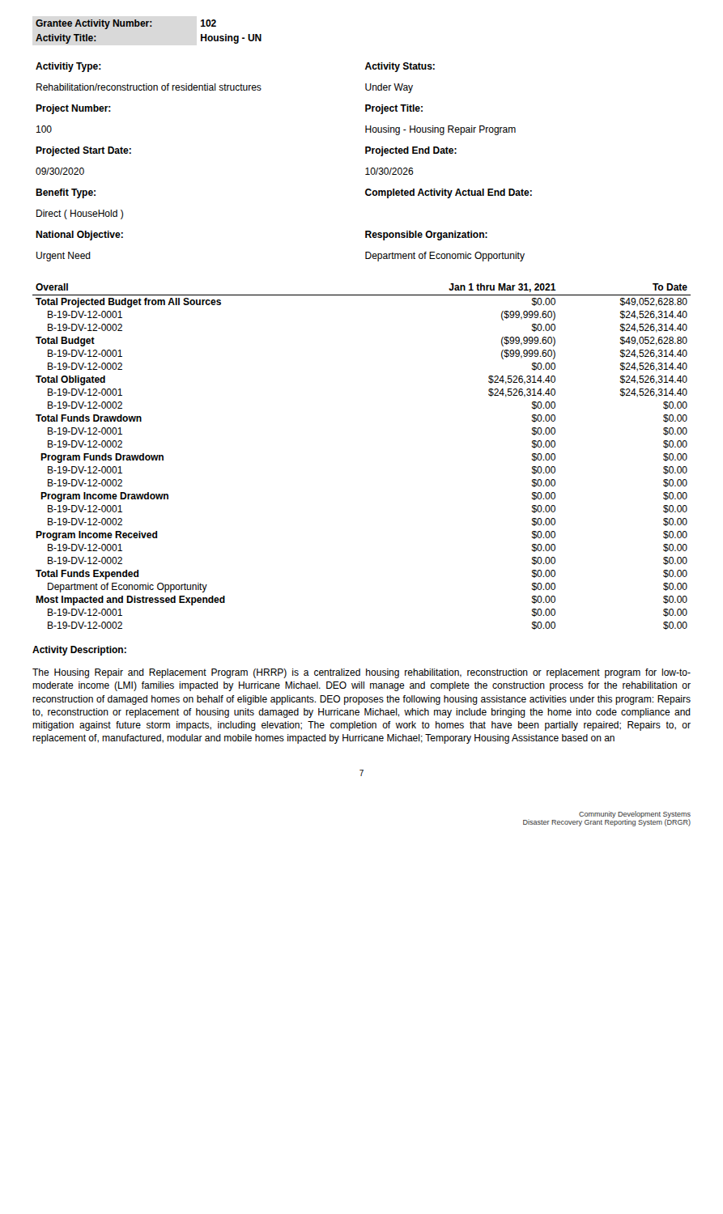| Grantee Activity Number: | 102 | | |
| Activity Title: | Housing - UN | | |
| Activitiy Type: Rehabilitation/reconstruction of residential structures Project Number: 100 Projected Start Date: 09/30/2020 Benefit Type: Direct ( HouseHold ) National Objective: Urgent Need | Activity Status: Under Way Project Title: Housing - Housing Repair Program Projected End Date: 10/30/2026 Completed Activity Actual End Date: Responsible Organization: Department of Economic Opportunity |
| Overall | Jan 1 thru Mar 31, 2021 | To Date |
| --- | --- | --- |
| Total Projected Budget from All Sources | $0.00 | $49,052,628.80 |
| B-19-DV-12-0001 | ($99,999.60) | $24,526,314.40 |
| B-19-DV-12-0002 | $0.00 | $24,526,314.40 |
| Total Budget | ($99,999.60) | $49,052,628.80 |
| B-19-DV-12-0001 | ($99,999.60) | $24,526,314.40 |
| B-19-DV-12-0002 | $0.00 | $24,526,314.40 |
| Total Obligated | $24,526,314.40 | $24,526,314.40 |
| B-19-DV-12-0001 | $24,526,314.40 | $24,526,314.40 |
| B-19-DV-12-0002 | $0.00 | $0.00 |
| Total Funds Drawdown | $0.00 | $0.00 |
| B-19-DV-12-0001 | $0.00 | $0.00 |
| B-19-DV-12-0002 | $0.00 | $0.00 |
| Program Funds Drawdown | $0.00 | $0.00 |
| B-19-DV-12-0001 | $0.00 | $0.00 |
| B-19-DV-12-0002 | $0.00 | $0.00 |
| Program Income Drawdown | $0.00 | $0.00 |
| B-19-DV-12-0001 | $0.00 | $0.00 |
| B-19-DV-12-0002 | $0.00 | $0.00 |
| Program Income Received | $0.00 | $0.00 |
| B-19-DV-12-0001 | $0.00 | $0.00 |
| B-19-DV-12-0002 | $0.00 | $0.00 |
| Total Funds Expended | $0.00 | $0.00 |
| Department of Economic Opportunity | $0.00 | $0.00 |
| Most Impacted and Distressed Expended | $0.00 | $0.00 |
| B-19-DV-12-0001 | $0.00 | $0.00 |
| B-19-DV-12-0002 | $0.00 | $0.00 |
Activity Description:
The Housing Repair and Replacement Program (HRRP) is a centralized housing rehabilitation, reconstruction or replacement program for low-to-moderate income (LMI) families impacted by Hurricane Michael. DEO will manage and complete the construction process for the rehabilitation or reconstruction of damaged homes on behalf of eligible applicants. DEO proposes the following housing assistance activities under this program: Repairs to, reconstruction or replacement of housing units damaged by Hurricane Michael, which may include bringing the home into code compliance and mitigation against future storm impacts, including elevation; The completion of work to homes that have been partially repaired; Repairs to, or replacement of, manufactured, modular and mobile homes impacted by Hurricane Michael; Temporary Housing Assistance based on an
7
Community Development Systems
Disaster Recovery Grant Reporting System (DRGR)